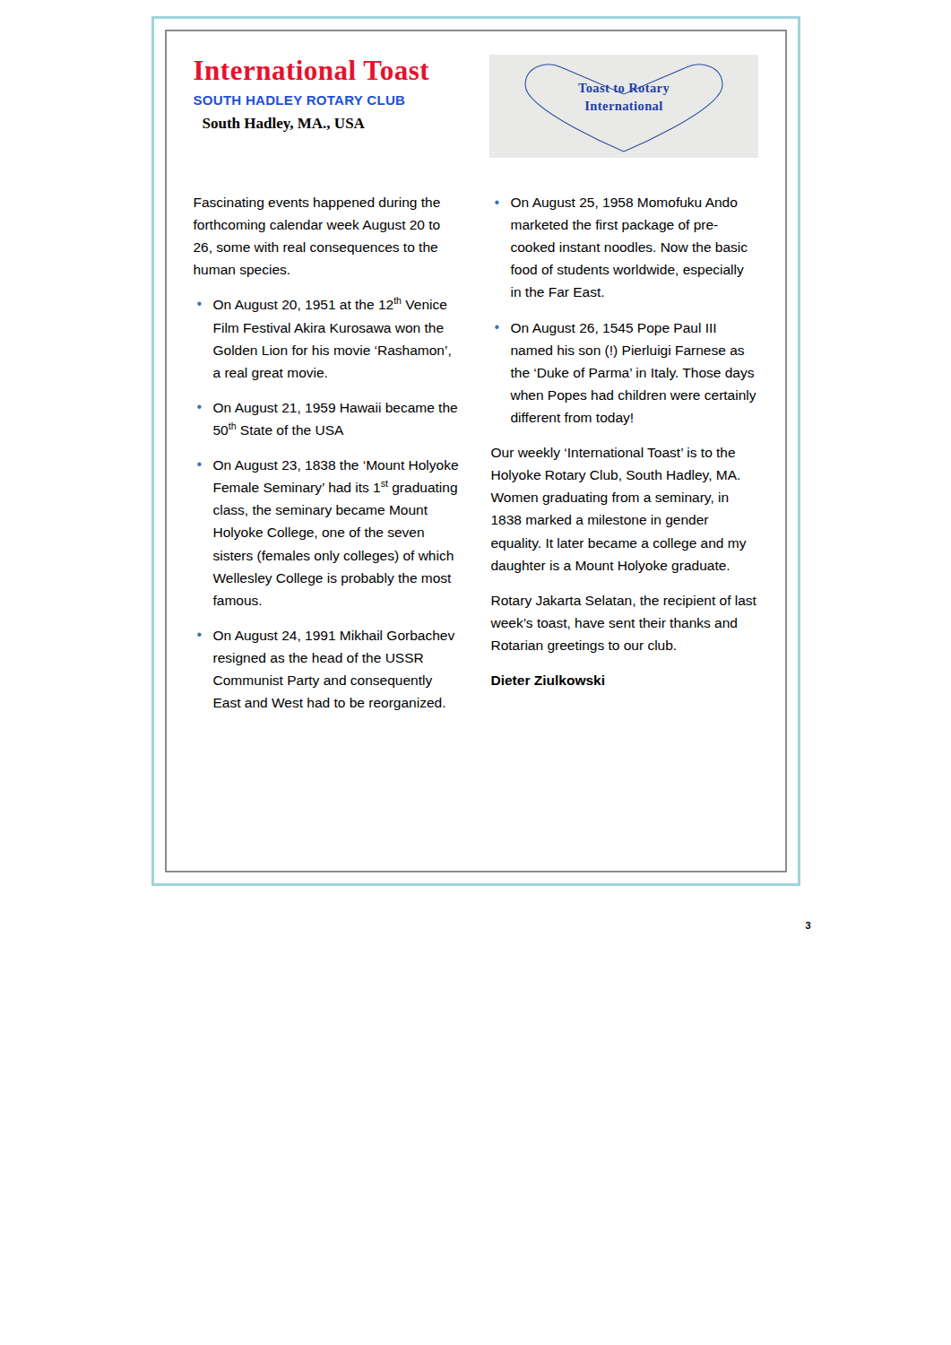International Toast
SOUTH HADLEY ROTARY CLUB
South Hadley, MA., USA
Toast to Rotary International
Fascinating events happened during the forthcoming calendar week August 20 to 26, some with real consequences to the human species.
On August 20, 1951 at the 12th Venice Film Festival Akira Kurosawa won the Golden Lion for his movie ‘Rashamon’, a real great movie.
On August 21, 1959 Hawaii became the 50th State of the USA
On August 23, 1838 the ‘Mount Holyoke Female Seminary’ had its 1st graduating class, the seminary became Mount Holyoke College, one of the seven sisters (females only colleges) of which Wellesley College is probably the most famous.
On August 24, 1991 Mikhail Gorbachev resigned as the head of the USSR Communist Party and consequently East and West had to be reorganized.
On August 25, 1958 Momofuku Ando marketed the first package of pre-cooked instant noodles. Now the basic food of students worldwide, especially in the Far East.
On August 26, 1545 Pope Paul III named his son (!) Pierluigi Farnese as the ‘Duke of Parma’ in Italy. Those days when Popes had children were certainly different from today!
Our weekly ‘International Toast’ is to the Holyoke Rotary Club, South Hadley, MA. Women graduating from a seminary, in 1838 marked a milestone in gender equality. It later became a college and my daughter is a Mount Holyoke graduate.
Rotary Jakarta Selatan, the recipient of last week’s toast, have sent their thanks and Rotarian greetings to our club.
Dieter Ziulkowski
3